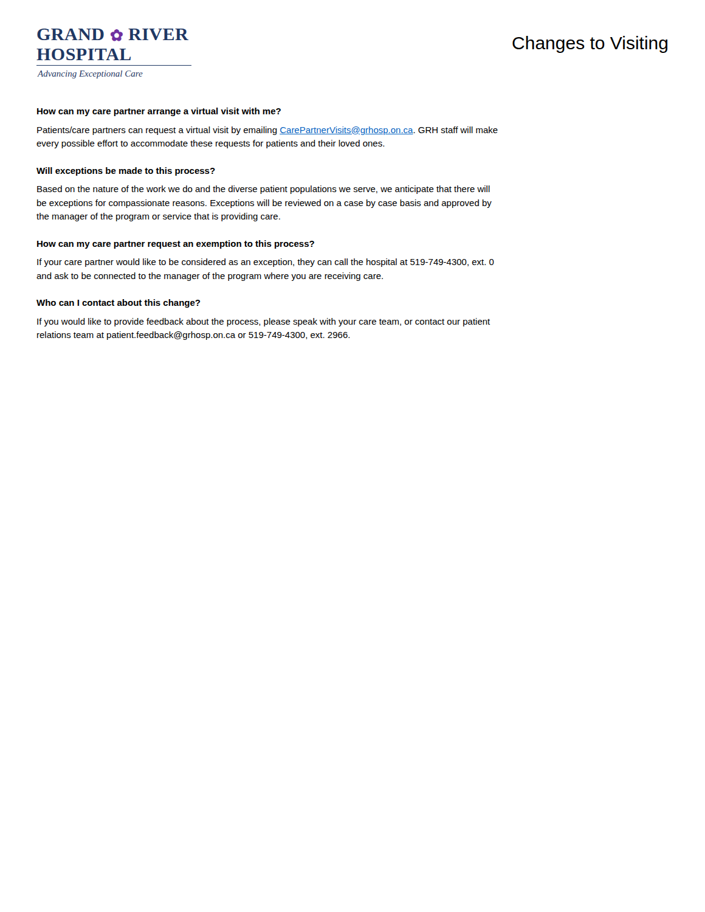GRAND ✿ RIVER
HOSPITAL
Advancing Exceptional Care
Changes to Visiting
How can my care partner arrange a virtual visit with me?
Patients/care partners can request a virtual visit by emailing CarePartnerVisits@grhosp.on.ca. GRH staff will make every possible effort to accommodate these requests for patients and their loved ones.
Will exceptions be made to this process?
Based on the nature of the work we do and the diverse patient populations we serve, we anticipate that there will be exceptions for compassionate reasons. Exceptions will be reviewed on a case by case basis and approved by the manager of the program or service that is providing care.
How can my care partner request an exemption to this process?
If your care partner would like to be considered as an exception, they can call the hospital at 519-749-4300, ext. 0 and ask to be connected to the manager of the program where you are receiving care.
Who can I contact about this change?
If you would like to provide feedback about the process, please speak with your care team, or contact our patient relations team at patient.feedback@grhosp.on.ca or 519-749-4300, ext. 2966.